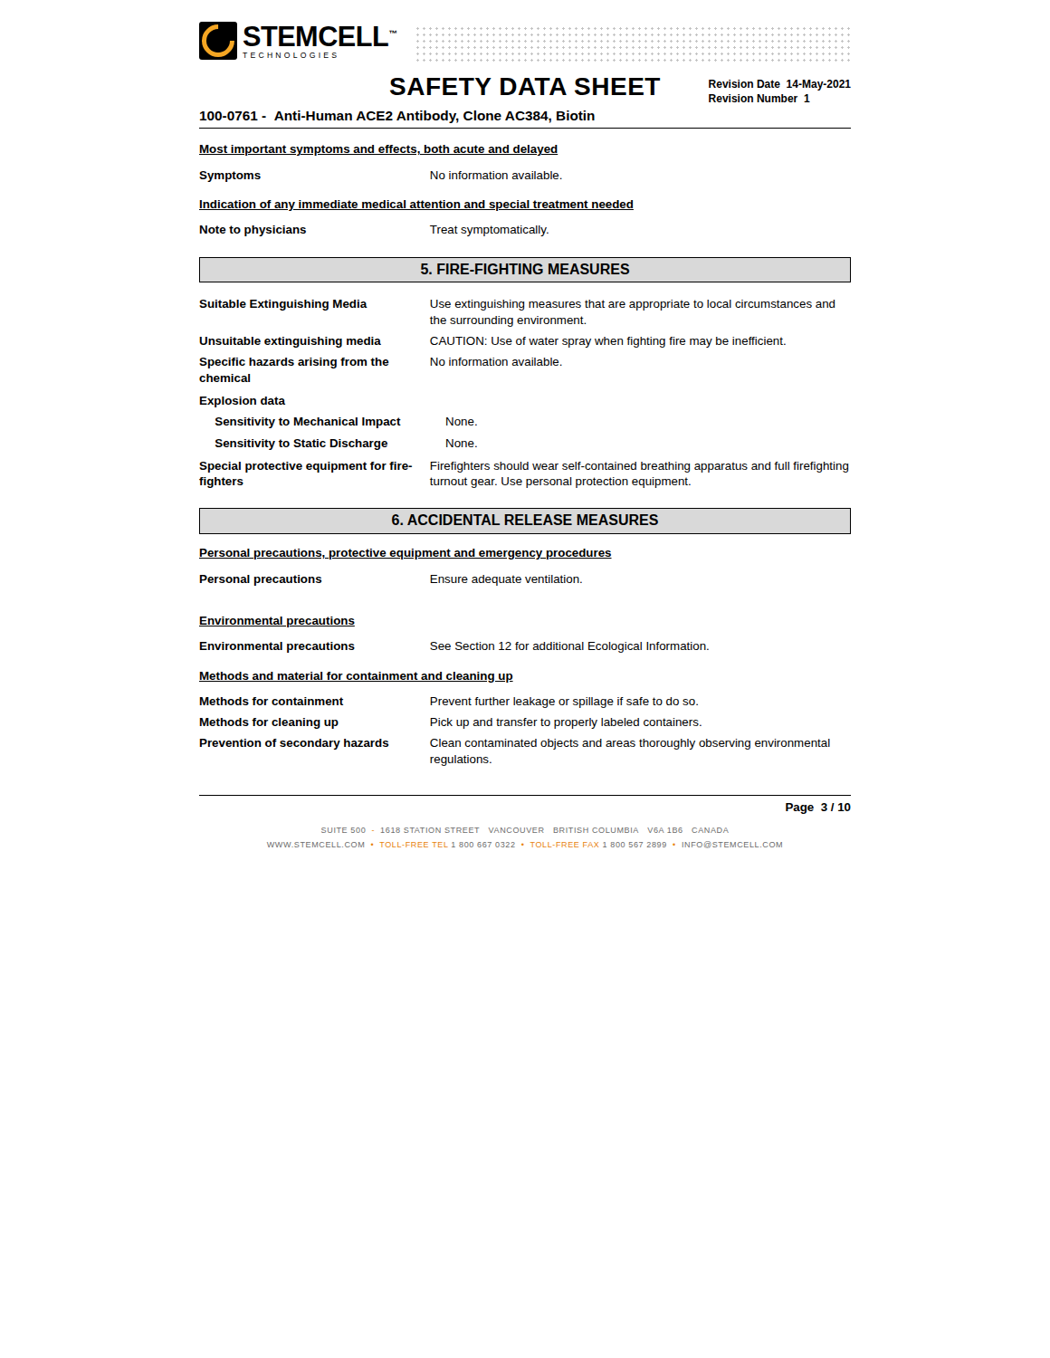STEMCELL™
TECHNOLOGIES
SAFETY DATA SHEET
Revision Date 14-May-2021
Revision Number 1
100-0761 - Anti-Human ACE2 Antibody, Clone AC384, Biotin
Most important symptoms and effects, both acute and delayed
| Symptoms | No information available. |
Indication of any immediate medical attention and special treatment needed
| Note to physicians | Treat symptomatically. |
5. FIRE-FIGHTING MEASURES
| Suitable Extinguishing Media | Use extinguishing measures that are appropriate to local circumstances and the surrounding environment. |
| Unsuitable extinguishing media | CAUTION: Use of water spray when fighting fire may be inefficient. |
| Specific hazards arising from the chemical | No information available. |
| Explosion data | |
| Sensitivity to Mechanical Impact | None. |
| Sensitivity to Static Discharge | None. |
| Special protective equipment for fire-fighters | Firefighters should wear self-contained breathing apparatus and full firefighting turnout gear. Use personal protection equipment. |
6. ACCIDENTAL RELEASE MEASURES
Personal precautions, protective equipment and emergency procedures
| Personal precautions | Ensure adequate ventilation. |
Environmental precautions
| Environmental precautions | See Section 12 for additional Ecological Information. |
Methods and material for containment and cleaning up
| Methods for containment | Prevent further leakage or spillage if safe to do so. |
| Methods for cleaning up | Pick up and transfer to properly labeled containers. |
| Prevention of secondary hazards | Clean contaminated objects and areas thoroughly observing environmental regulations. |
Page 3 / 10
SUITE 500 - 1618 STATION STREET VANCOUVER BRITISH COLUMBIA V6A 1B6 CANADA
WWW.STEMCELL.COM • TOLL-FREE TEL 1 800 667 0322 • TOLL-FREE FAX 1 800 567 2899 • INFO@STEMCELL.COM